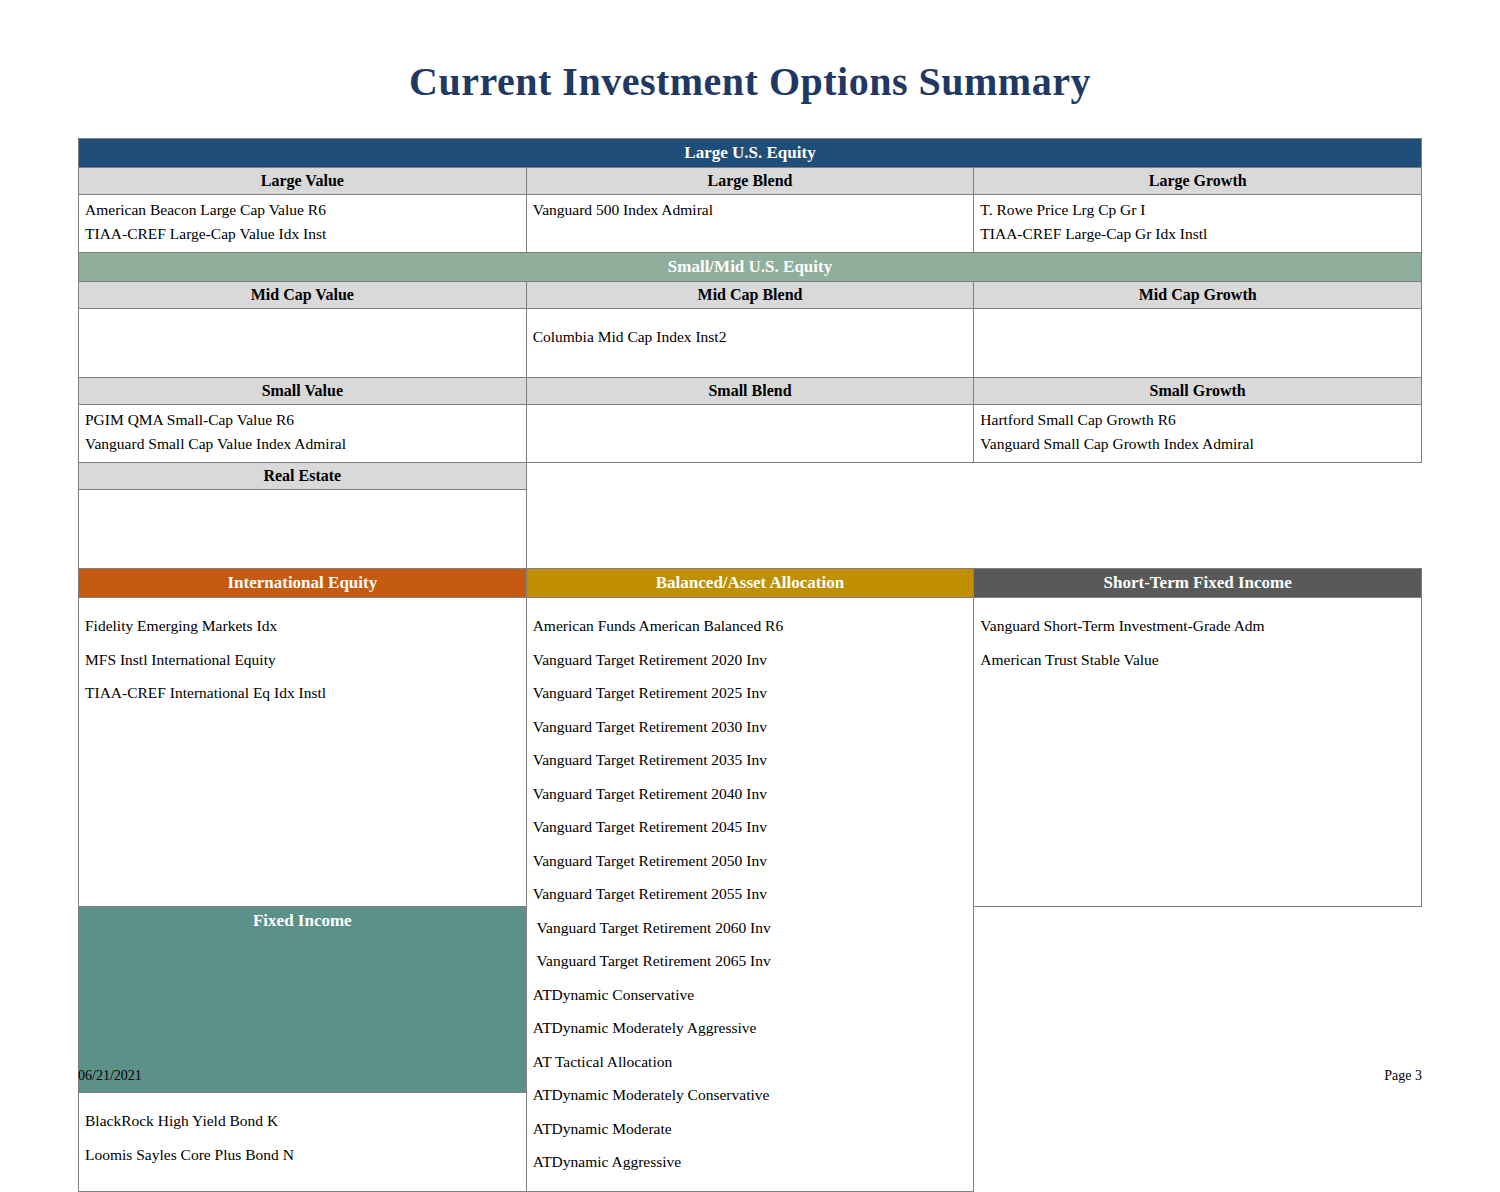Current Investment Options Summary
| Large U.S. Equity |
| Large Value | Large Blend | Large Growth |
| American Beacon Large Cap Value R6 TIAA-CREF Large-Cap Value Idx Inst | Vanguard 500 Index Admiral | T. Rowe Price Lrg Cp Gr I TIAA-CREF Large-Cap Gr Idx Instl |
| Small/Mid U.S. Equity |
| Mid Cap Value | Mid Cap Blend | Mid Cap Growth |
| | Columbia Mid Cap Index Inst2 | |
| Small Value | Small Blend | Small Growth |
| PGIM QMA Small-Cap Value R6 Vanguard Small Cap Value Index Admiral | | Hartford Small Cap Growth R6 Vanguard Small Cap Growth Index Admiral |
| Real Estate | | |
| International Equity | Balanced/Asset Allocation | Short-Term Fixed Income |
| Fidelity Emerging Markets Idx MFS Instl International Equity TIAA-CREF International Eq Idx Instl | American Funds American Balanced R6 Vanguard Target Retirement 2020 Inv Vanguard Target Retirement 2025 Inv Vanguard Target Retirement 2030 Inv Vanguard Target Retirement 2035 Inv Vanguard Target Retirement 2040 Inv Vanguard Target Retirement 2045 Inv Vanguard Target Retirement 2050 Inv Vanguard Target Retirement 2055 Inv Vanguard Target Retirement 2060 Inv Vanguard Target Retirement 2065 Inv ATDynamic Conservative ATDynamic Moderately Aggressive AT Tactical Allocation ATDynamic Moderately Conservative ATDynamic Moderate ATDynamic Aggressive | Vanguard Short-Term Investment-Grade Adm American Trust Stable Value |
| Fixed Income | |
| BlackRock High Yield Bond K Loomis Sayles Core Plus Bond N |
06/21/2021
Page 3